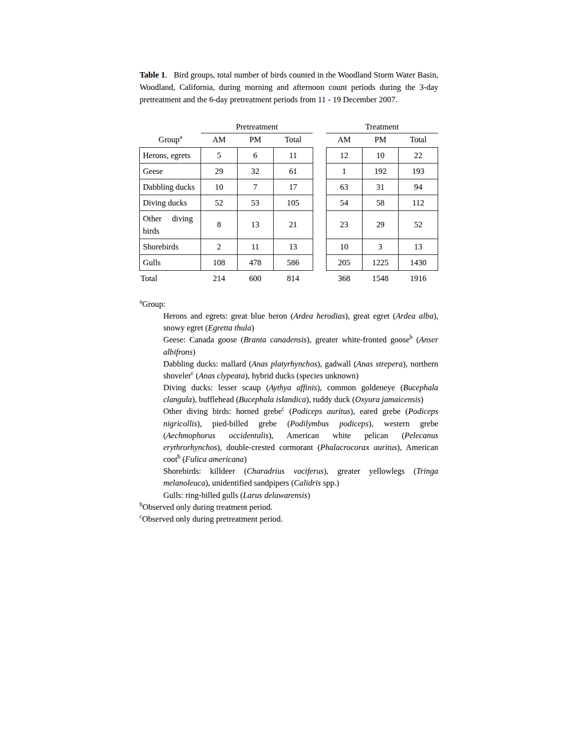Table 1. Bird groups, total number of birds counted in the Woodland Storm Water Basin, Woodland, California, during morning and afternoon count periods during the 3-day pretreatment and the 6-day pretreatment periods from 11 - 19 December 2007.
| | Pretreatment | | Treatment |
| --- | --- | --- | --- |
| Group a | AM | PM | Total | | AM | PM | Total |
| Herons, egrets | 5 | 6 | 11 | | 12 | 10 | 22 |
| Geese | 29 | 32 | 61 | | 1 | 192 | 193 |
| Dabbling ducks | 10 | 7 | 17 | | 63 | 31 | 94 |
| Diving ducks | 52 | 53 | 105 | | 54 | 58 | 112 |
| Other diving birds | 8 | 13 | 21 | | 23 | 29 | 52 |
| Shorebirds | 2 | 11 | 13 | | 10 | 3 | 13 |
| Gulls | 108 | 478 | 586 | | 205 | 1225 | 1430 |
| Total | 214 | 600 | 814 | | 368 | 1548 | 1916 |
aGroup:
Herons and egrets: great blue heron (Ardea herodias), great egret (Ardea alba), snowy egret (Egretta thula)
Geese: Canada goose (Branta canadensis), greater white-fronted gooseb (Anser albifrons)
Dabbling ducks: mallard (Anas platyrhynchos), gadwall (Anas strepera), northern shovelerc (Anas clypeata), hybrid ducks (species unknown)
Diving ducks: lesser scaup (Aythya affinis), common goldeneye (Bucephala clangula), bufflehead (Bucephala islandica), ruddy duck (Oxyura jamaicensis)
Other diving birds: horned grebec (Podiceps auritus), eared grebe (Podiceps nigricollis), pied-billed grebe (Podilymbus podiceps), western grebe (Aechmophorus occidentalis), American white pelican (Pelecanus erythrorhynchos), double-crested cormorant (Phalacrocorax auritus), American cootb (Fulica americana)
Shorebirds: killdeer (Charadrius vociferus), greater yellowlegs (Tringa melanoleuca), unidentified sandpipers (Calidris spp.)
Gulls: ring-billed gulls (Larus delawarensis)
bObserved only during treatment period.
cObserved only during pretreatment period.